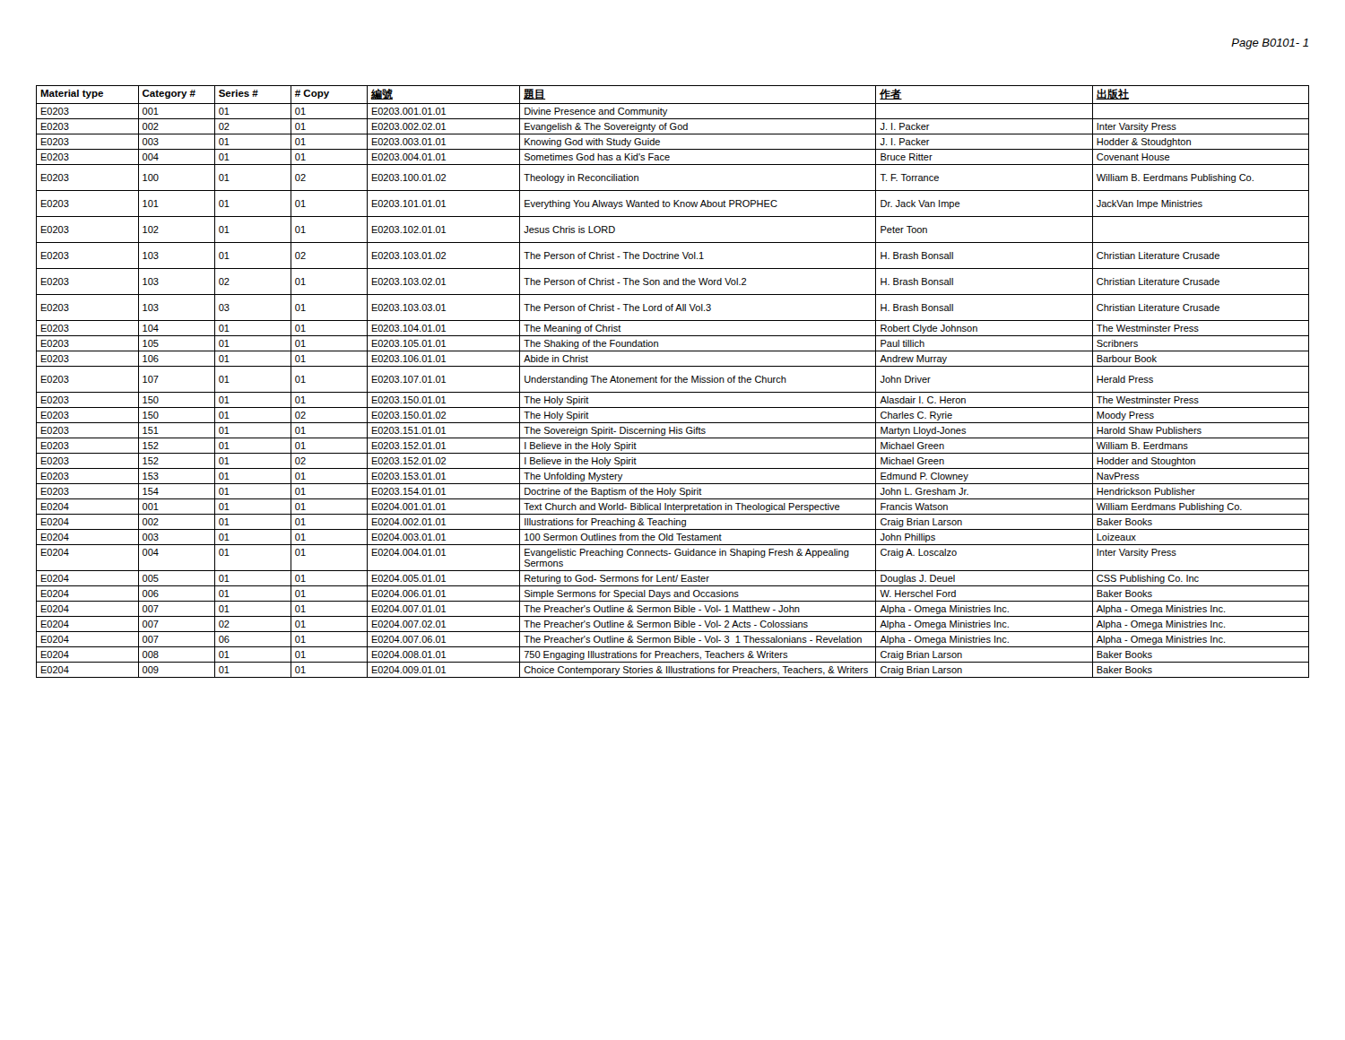Page B0101- 1
| Material type | Category # | Series # | # Copy | 編號 | 題目 | 作者 | 出版社 |
| --- | --- | --- | --- | --- | --- | --- | --- |
| E0203 | 001 | 01 | 01 | E0203.001.01.01 | Divine Presence and Community | | |
| E0203 | 002 | 02 | 01 | E0203.002.02.01 | Evangelish & The Sovereignty of God | J. I. Packer | Inter Varsity Press |
| E0203 | 003 | 01 | 01 | E0203.003.01.01 | Knowing God with Study Guide | J. I. Packer | Hodder & Stoudghton |
| E0203 | 004 | 01 | 01 | E0203.004.01.01 | Sometimes God has a Kid's Face | Bruce Ritter | Covenant House |
| E0203 | 100 | 01 | 02 | E0203.100.01.02 | Theology in Reconciliation | T. F. Torrance | William B. Eerdmans Publishing Co. |
| E0203 | 101 | 01 | 01 | E0203.101.01.01 | Everything You Always Wanted to Know About PROPHEC | Dr. Jack Van Impe | JackVan Impe Ministries |
| E0203 | 102 | 01 | 01 | E0203.102.01.01 | Jesus Chris is LORD | Peter Toon | |
| E0203 | 103 | 01 | 02 | E0203.103.01.02 | The Person of Christ - The Doctrine Vol.1 | H. Brash Bonsall | Christian Literature Crusade |
| E0203 | 103 | 02 | 01 | E0203.103.02.01 | The Person of Christ - The Son and the Word Vol.2 | H. Brash Bonsall | Christian Literature Crusade |
| E0203 | 103 | 03 | 01 | E0203.103.03.01 | The Person of Christ - The Lord of All Vol.3 | H. Brash Bonsall | Christian Literature Crusade |
| E0203 | 104 | 01 | 01 | E0203.104.01.01 | The Meaning of Christ | Robert Clyde Johnson | The Westminster Press |
| E0203 | 105 | 01 | 01 | E0203.105.01.01 | The Shaking of the Foundation | Paul tillich | Scribners |
| E0203 | 106 | 01 | 01 | E0203.106.01.01 | Abide in Christ | Andrew Murray | Barbour Book |
| E0203 | 107 | 01 | 01 | E0203.107.01.01 | Understanding The Atonement for the Mission of the Church | John Driver | Herald Press |
| E0203 | 150 | 01 | 01 | E0203.150.01.01 | The Holy Spirit | Alasdair I. C. Heron | The Westminster Press |
| E0203 | 150 | 01 | 02 | E0203.150.01.02 | The Holy Spirit | Charles C. Ryrie | Moody Press |
| E0203 | 151 | 01 | 01 | E0203.151.01.01 | The Sovereign Spirit- Discerning His Gifts | Martyn Lloyd-Jones | Harold Shaw Publishers |
| E0203 | 152 | 01 | 01 | E0203.152.01.01 | I Believe in the Holy Spirit | Michael Green | William B. Eerdmans |
| E0203 | 152 | 01 | 02 | E0203.152.01.02 | I Believe in the Holy Spirit | Michael Green | Hodder and Stoughton |
| E0203 | 153 | 01 | 01 | E0203.153.01.01 | The Unfolding Mystery | Edmund P. Clowney | NavPress |
| E0203 | 154 | 01 | 01 | E0203.154.01.01 | Doctrine of the Baptism of the Holy Spirit | John L. Gresham Jr. | Hendrickson Publisher |
| E0204 | 001 | 01 | 01 | E0204.001.01.01 | Text Church and World- Biblical Interpretation in Theological Perspective | Francis Watson | William Eerdmans Publishing Co. |
| E0204 | 002 | 01 | 01 | E0204.002.01.01 | Illustrations for Preaching & Teaching | Craig Brian Larson | Baker Books |
| E0204 | 003 | 01 | 01 | E0204.003.01.01 | 100 Sermon Outlines from the Old Testament | John Phillips | Loizeaux |
| E0204 | 004 | 01 | 01 | E0204.004.01.01 | Evangelistic Preaching Connects- Guidance in Shaping Fresh & Appealing Sermons | Craig A. Loscalzo | Inter Varsity Press |
| E0204 | 005 | 01 | 01 | E0204.005.01.01 | Returing to God- Sermons for Lent/ Easter | Douglas J. Deuel | CSS Publishing Co. Inc |
| E0204 | 006 | 01 | 01 | E0204.006.01.01 | Simple Sermons for Special Days and Occasions | W. Herschel Ford | Baker Books |
| E0204 | 007 | 01 | 01 | E0204.007.01.01 | The Preacher's Outline & Sermon Bible - Vol- 1 Matthew - John | Alpha - Omega Ministries Inc. | Alpha - Omega Ministries Inc. |
| E0204 | 007 | 02 | 01 | E0204.007.02.01 | The Preacher's Outline & Sermon Bible - Vol- 2 Acts - Colossians | Alpha - Omega Ministries Inc. | Alpha - Omega Ministries Inc. |
| E0204 | 007 | 06 | 01 | E0204.007.06.01 | The Preacher's Outline & Sermon Bible - Vol- 3 1 Thessalonians - Revelation | Alpha - Omega Ministries Inc. | Alpha - Omega Ministries Inc. |
| E0204 | 008 | 01 | 01 | E0204.008.01.01 | 750 Engaging Illustrations for Preachers, Teachers & Writers | Craig Brian Larson | Baker Books |
| E0204 | 009 | 01 | 01 | E0204.009.01.01 | Choice Contemporary Stories & Illustrations for Preachers, Teachers, & Writers | Craig Brian Larson | Baker Books |